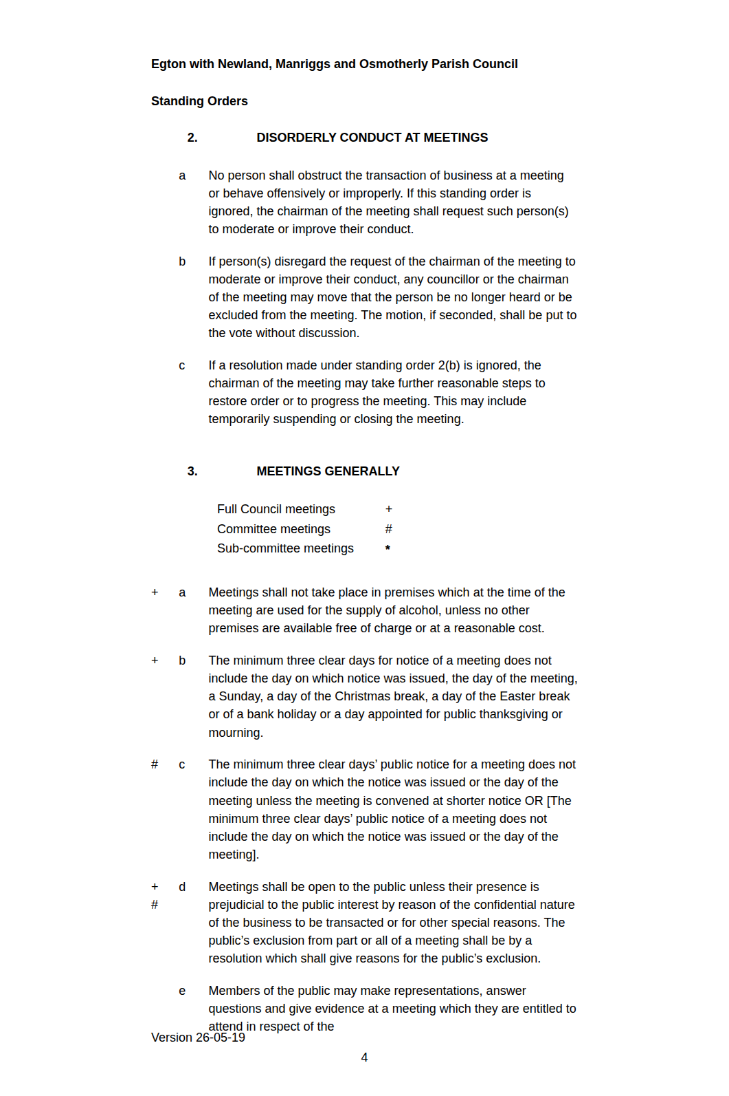Egton with Newland, Manriggs and Osmotherly Parish Council
Standing Orders
2. DISORDERLY CONDUCT AT MEETINGS
a
No person shall obstruct the transaction of business at a meeting or behave offensively or improperly. If this standing order is ignored, the chairman of the meeting shall request such person(s) to moderate or improve their conduct.
b
If person(s) disregard the request of the chairman of the meeting to moderate or improve their conduct, any councillor or the chairman of the meeting may move that the person be no longer heard or be excluded from the meeting. The motion, if seconded, shall be put to the vote without discussion.
c
If a resolution made under standing order 2(b) is ignored, the chairman of the meeting may take further reasonable steps to restore order or to progress the meeting. This may include temporarily suspending or closing the meeting.
3. MEETINGS GENERALLY
Full Council meetings+
Committee meetings#
Sub-committee meetings*
+
a
Meetings shall not take place in premises which at the time of the meeting are used for the supply of alcohol, unless no other premises are available free of charge or at a reasonable cost.
+
b
The minimum three clear days for notice of a meeting does not include the day on which notice was issued, the day of the meeting, a Sunday, a day of the Christmas break, a day of the Easter break or of a bank holiday or a day appointed for public thanksgiving or mourning.
#
c
The minimum three clear days’ public notice for a meeting does not include the day on which the notice was issued or the day of the meeting unless the meeting is convened at shorter notice OR [The minimum three clear days’ public notice of a meeting does not include the day on which the notice was issued or the day of the meeting].
+ #
d
Meetings shall be open to the public unless their presence is prejudicial to the public interest by reason of the confidential nature of the business to be transacted or for other special reasons. The public’s exclusion from part or all of a meeting shall be by a resolution which shall give reasons for the public’s exclusion.
e
Members of the public may make representations, answer questions and give evidence at a meeting which they are entitled to attend in respect of the
Version 26-05-19
4